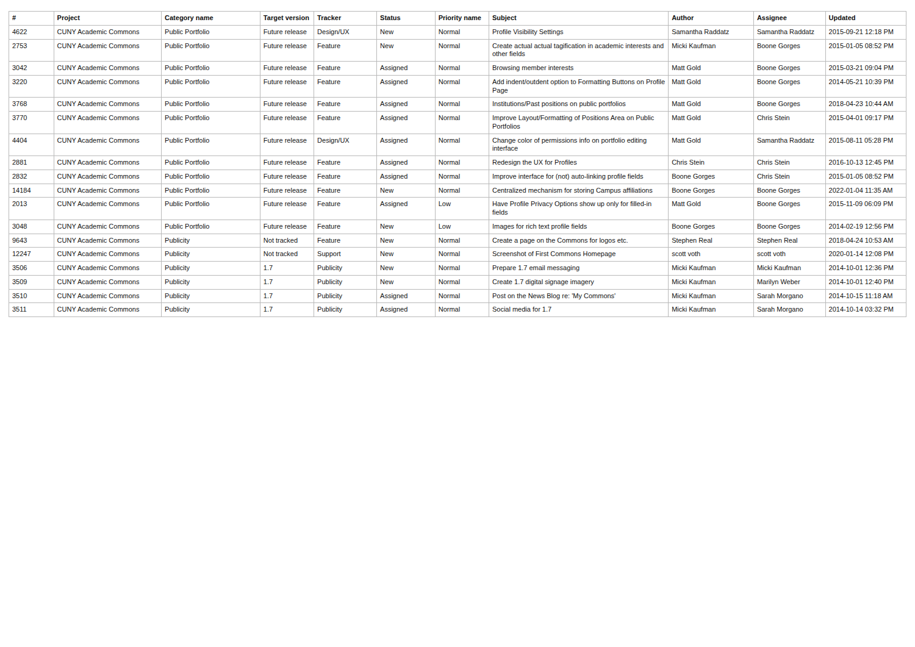| # | Project | Category name | Target version | Tracker | Status | Priority name | Subject | Author | Assignee | Updated |
| --- | --- | --- | --- | --- | --- | --- | --- | --- | --- | --- |
| 4622 | CUNY Academic Commons | Public Portfolio | Future release | Design/UX | New | Normal | Profile Visibility Settings | Samantha Raddatz | Samantha Raddatz | 2015-09-21 12:18 PM |
| 2753 | CUNY Academic Commons | Public Portfolio | Future release | Feature | New | Normal | Create actual actual tagification in academic interests and other fields | Micki Kaufman | Boone Gorges | 2015-01-05 08:52 PM |
| 3042 | CUNY Academic Commons | Public Portfolio | Future release | Feature | Assigned | Normal | Browsing member interests | Matt Gold | Boone Gorges | 2015-03-21 09:04 PM |
| 3220 | CUNY Academic Commons | Public Portfolio | Future release | Feature | Assigned | Normal | Add indent/outdent option to Formatting Buttons on Profile Page | Matt Gold | Boone Gorges | 2014-05-21 10:39 PM |
| 3768 | CUNY Academic Commons | Public Portfolio | Future release | Feature | Assigned | Normal | Institutions/Past positions on public portfolios | Matt Gold | Boone Gorges | 2018-04-23 10:44 AM |
| 3770 | CUNY Academic Commons | Public Portfolio | Future release | Feature | Assigned | Normal | Improve Layout/Formatting of Positions Area on Public Portfolios | Matt Gold | Chris Stein | 2015-04-01 09:17 PM |
| 4404 | CUNY Academic Commons | Public Portfolio | Future release | Design/UX | Assigned | Normal | Change color of permissions info on portfolio editing interface | Matt Gold | Samantha Raddatz | 2015-08-11 05:28 PM |
| 2881 | CUNY Academic Commons | Public Portfolio | Future release | Feature | Assigned | Normal | Redesign the UX for Profiles | Chris Stein | Chris Stein | 2016-10-13 12:45 PM |
| 2832 | CUNY Academic Commons | Public Portfolio | Future release | Feature | Assigned | Normal | Improve interface for (not) auto-linking profile fields | Boone Gorges | Chris Stein | 2015-01-05 08:52 PM |
| 14184 | CUNY Academic Commons | Public Portfolio | Future release | Feature | New | Normal | Centralized mechanism for storing Campus affiliations | Boone Gorges | Boone Gorges | 2022-01-04 11:35 AM |
| 2013 | CUNY Academic Commons | Public Portfolio | Future release | Feature | Assigned | Low | Have Profile Privacy Options show up only for filled-in fields | Matt Gold | Boone Gorges | 2015-11-09 06:09 PM |
| 3048 | CUNY Academic Commons | Public Portfolio | Future release | Feature | New | Low | Images for rich text profile fields | Boone Gorges | Boone Gorges | 2014-02-19 12:56 PM |
| 9643 | CUNY Academic Commons | Publicity | Not tracked | Feature | New | Normal | Create a page on the Commons for logos etc. | Stephen Real | Stephen Real | 2018-04-24 10:53 AM |
| 12247 | CUNY Academic Commons | Publicity | Not tracked | Support | New | Normal | Screenshot of First Commons Homepage | scott voth | scott voth | 2020-01-14 12:08 PM |
| 3506 | CUNY Academic Commons | Publicity | 1.7 | Publicity | New | Normal | Prepare 1.7 email messaging | Micki Kaufman | Micki Kaufman | 2014-10-01 12:36 PM |
| 3509 | CUNY Academic Commons | Publicity | 1.7 | Publicity | New | Normal | Create 1.7 digital signage imagery | Micki Kaufman | Marilyn Weber | 2014-10-01 12:40 PM |
| 3510 | CUNY Academic Commons | Publicity | 1.7 | Publicity | Assigned | Normal | Post on the News Blog re: 'My Commons' | Micki Kaufman | Sarah Morgano | 2014-10-15 11:18 AM |
| 3511 | CUNY Academic Commons | Publicity | 1.7 | Publicity | Assigned | Normal | Social media for 1.7 | Micki Kaufman | Sarah Morgano | 2014-10-14 03:32 PM |